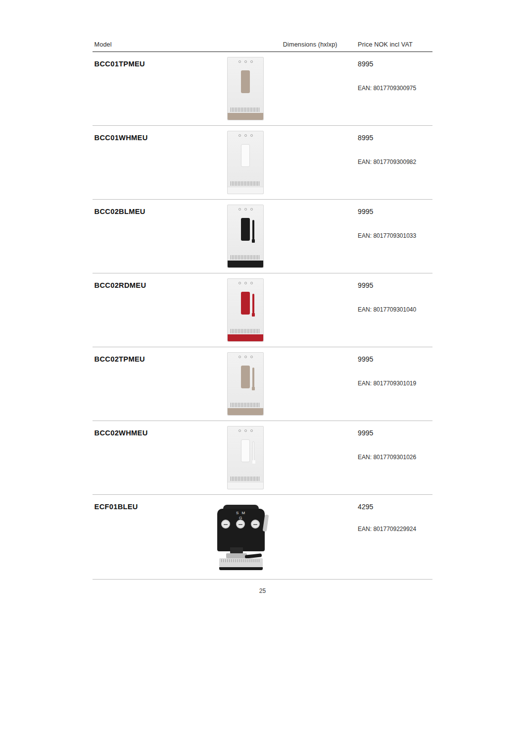| Model | | Dimensions (hxlxp) | Price NOK incl VAT |
| --- | --- | --- | --- |
| BCC01TPMEU | | | 8995 EAN: 8017709300975 |
| BCC01WHMEU | | | 8995 EAN: 8017709300982 |
| BCC02BLMEU | | | 9995 EAN: 8017709301033 |
| BCC02RDMEU | | | 9995 EAN: 8017709301040 |
| BCC02TPMEU | | | 9995 EAN: 8017709301019 |
| BCC02WHMEU | | | 9995 EAN: 8017709301026 |
| ECF01BLEU | S M G | | 4295 EAN: 8017709229924 |
25